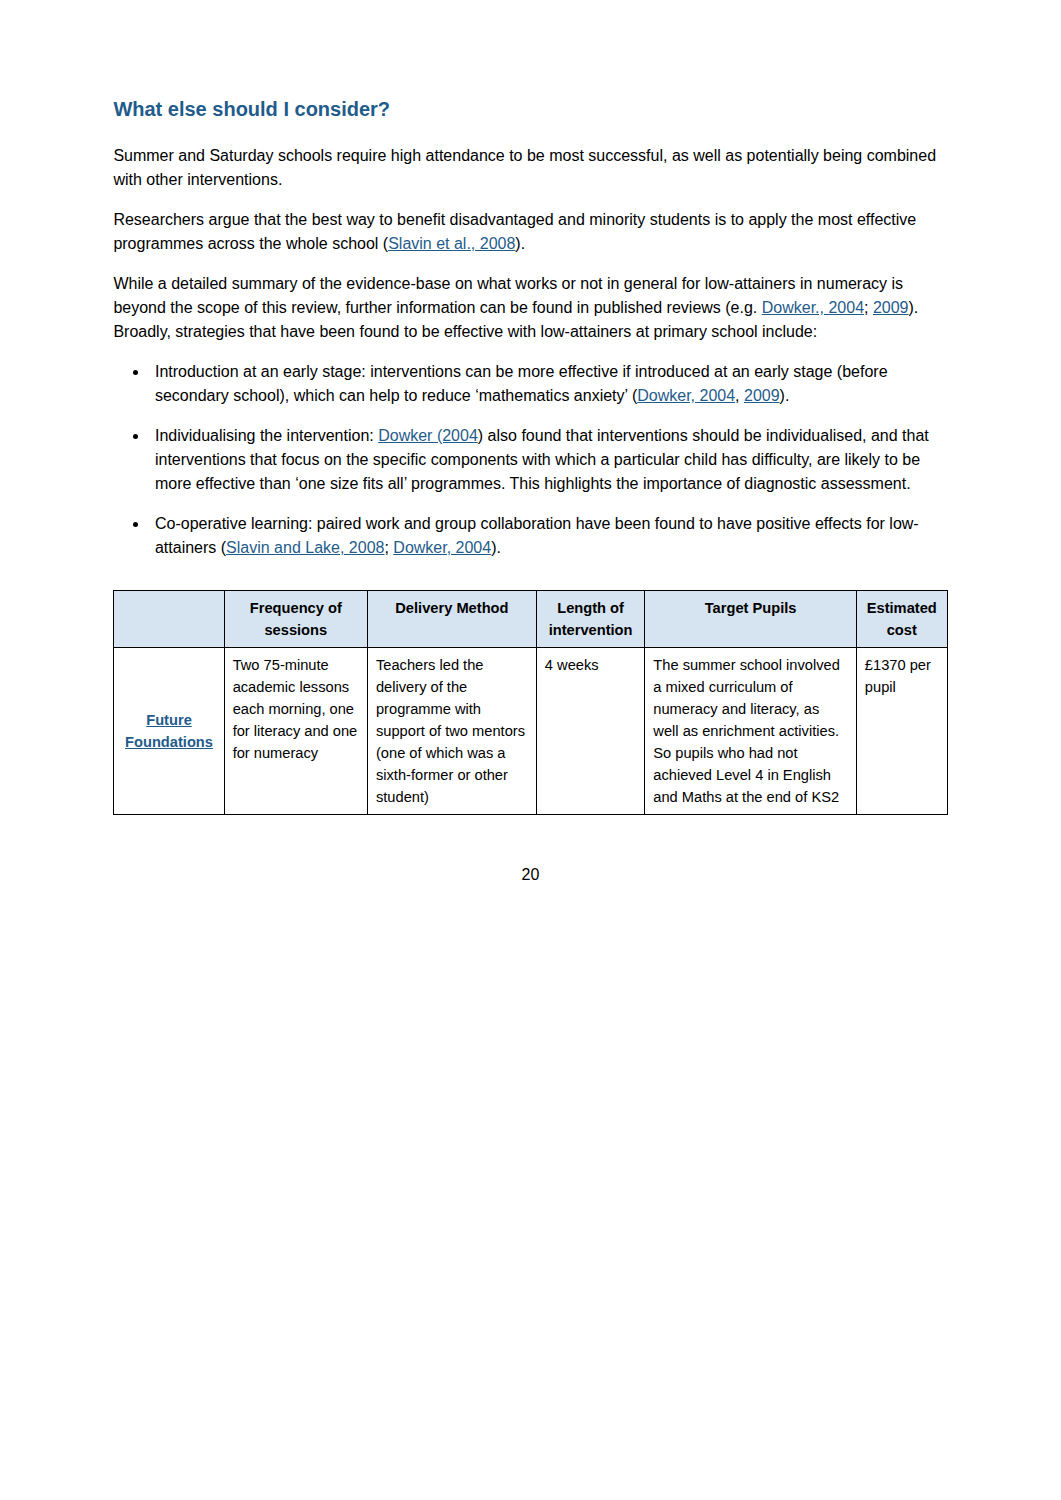What else should I consider?
Summer and Saturday schools require high attendance to be most successful, as well as potentially being combined with other interventions.
Researchers argue that the best way to benefit disadvantaged and minority students is to apply the most effective programmes across the whole school (Slavin et al., 2008).
While a detailed summary of the evidence-base on what works or not in general for low-attainers in numeracy is beyond the scope of this review, further information can be found in published reviews (e.g. Dowker., 2004; 2009). Broadly, strategies that have been found to be effective with low-attainers at primary school include:
Introduction at an early stage: interventions can be more effective if introduced at an early stage (before secondary school), which can help to reduce ‘mathematics anxiety’ (Dowker, 2004, 2009).
Individualising the intervention: Dowker (2004) also found that interventions should be individualised, and that interventions that focus on the specific components with which a particular child has difficulty, are likely to be more effective than ‘one size fits all’ programmes. This highlights the importance of diagnostic assessment.
Co-operative learning: paired work and group collaboration have been found to have positive effects for low-attainers (Slavin and Lake, 2008; Dowker, 2004).
| | Frequency of sessions | Delivery Method | Length of intervention | Target Pupils | Estimated cost |
| --- | --- | --- | --- | --- | --- |
| Future Foundations | Two 75-minute academic lessons each morning, one for literacy and one for numeracy | Teachers led the delivery of the programme with support of two mentors (one of which was a sixth-former or other student) | 4 weeks | The summer school involved a mixed curriculum of numeracy and literacy, as well as enrichment activities. So pupils who had not achieved Level 4 in English and Maths at the end of KS2 | £1370 per pupil |
20